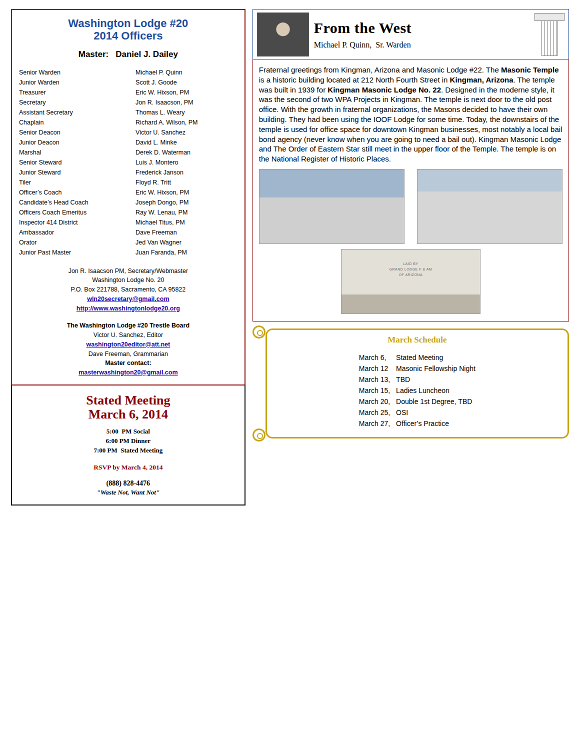Washington Lodge #20
2014 Officers
Master: Daniel J. Dailey
| Senior Warden | Michael P. Quinn |
| Junior Warden | Scott J. Goode |
| Treasurer | Eric W. Hixson, PM |
| Secretary | Jon R. Isaacson, PM |
| Assistant Secretary | Thomas L. Weary |
| Chaplain | Richard A. Wilson, PM |
| Senior Deacon | Victor U. Sanchez |
| Junior Deacon | David L. Minke |
| Marshal | Derek D. Waterman |
| Senior Steward | Luis J. Montero |
| Junior Steward | Frederick Janson |
| Tiler | Floyd R. Tritt |
| Officer’s Coach | Eric W. Hixson, PM |
| Candidate’s Head Coach | Joseph Dongo, PM |
| Officers Coach Emeritus | Ray W. Lenau, PM |
| Inspector 414 District | Michael Titus, PM |
| Ambassador | Dave Freeman |
| Orator | Jed Van Wagner |
| Junior Past Master | Juan Faranda, PM |
Jon R. Isaacson PM, Secretary/Webmaster
Washington Lodge No. 20
P.O. Box 221788, Sacramento, CA 95822
wln20secretary@gmail.com
http://www.washingtonlodge20.org
The Washington Lodge #20 Trestle Board
Victor U. Sanchez, Editor
washington20editor@att.net
Dave Freeman, Grammarian
Master contact:
masterwashington20@gmail.com
Stated Meeting
March 6, 2014
5:00 PM Social
6:00 PM Dinner
7:00 PM Stated Meeting
RSVP by March 4, 2014
(888) 828-4476
"Waste Not, Want Not"
From the West
Michael P. Quinn, Sr. Warden
Fraternal greetings from Kingman, Arizona and Masonic Lodge #22. The Masonic Temple is a historic building located at 212 North Fourth Street in Kingman, Arizona. The temple was built in 1939 for Kingman Masonic Lodge No. 22. Designed in the moderne style, it was the second of two WPA Projects in Kingman. The temple is next door to the old post office. With the growth in fraternal organizations, the Masons decided to have their own building. They had been using the IOOF Lodge for some time. Today, the downstairs of the temple is used for office space for downtown Kingman businesses, most notably a local bail bond agency (never know when you are going to need a bail out). Kingman Masonic Lodge and The Order of Eastern Star still meet in the upper floor of the Temple. The temple is on the National Register of Historic Places.
March Schedule
| March 6, | Stated Meeting |
| March 12 | Masonic Fellowship Night |
| March 13, | TBD |
| March 15, | Ladies Luncheon |
| March 20, | Double 1st Degree, TBD |
| March 25, | OSI |
| March 27, | Officer’s Practice |